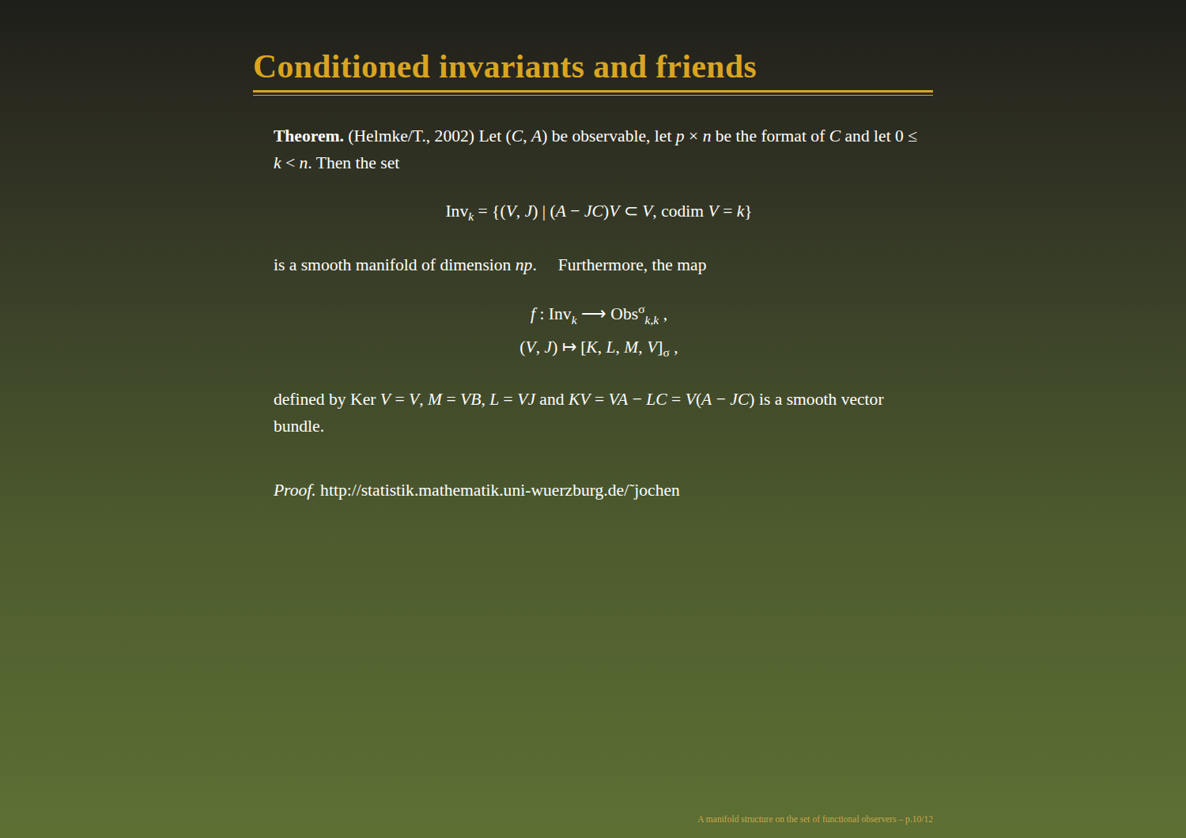Conditioned invariants and friends
Theorem. (Helmke/T., 2002) Let (C, A) be observable, let p × n be the format of C and let 0 ≤ k < n. Then the set
Invk = {(V, J) | (A − JC)V ⊂ V, codim V = k}
is a smooth manifold of dimension np. Furthermore, the map
f : Invk ⟶ Obsσk,k ,
(V, J) ↦ [K, L, M, V]σ ,
defined by Ker V = V, M = VB, L = VJ and KV = VA − LC = V(A − JC) is a smooth vector bundle.
Proof. http://statistik.mathematik.uni-wuerzburg.de/˜jochen
A manifold structure on the set of functional observers – p.10/12